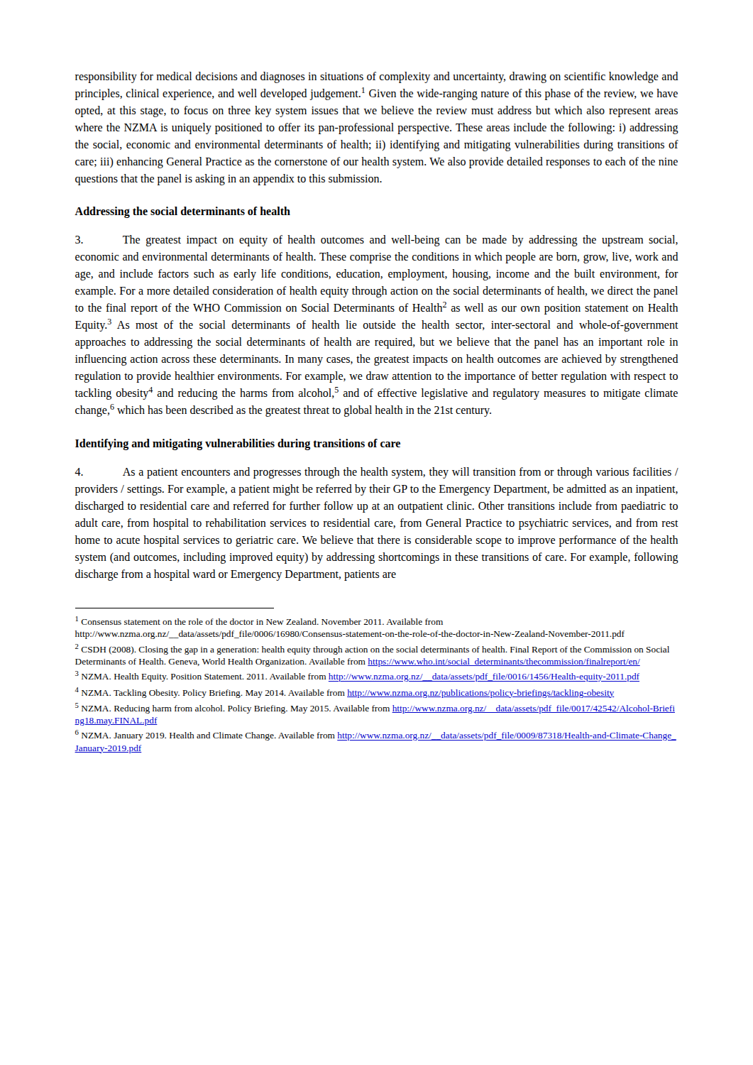responsibility for medical decisions and diagnoses in situations of complexity and uncertainty, drawing on scientific knowledge and principles, clinical experience, and well developed judgement.1 Given the wide-ranging nature of this phase of the review, we have opted, at this stage, to focus on three key system issues that we believe the review must address but which also represent areas where the NZMA is uniquely positioned to offer its pan-professional perspective. These areas include the following: i) addressing the social, economic and environmental determinants of health; ii) identifying and mitigating vulnerabilities during transitions of care; iii) enhancing General Practice as the cornerstone of our health system. We also provide detailed responses to each of the nine questions that the panel is asking in an appendix to this submission.
Addressing the social determinants of health
3. The greatest impact on equity of health outcomes and well-being can be made by addressing the upstream social, economic and environmental determinants of health. These comprise the conditions in which people are born, grow, live, work and age, and include factors such as early life conditions, education, employment, housing, income and the built environment, for example. For a more detailed consideration of health equity through action on the social determinants of health, we direct the panel to the final report of the WHO Commission on Social Determinants of Health2 as well as our own position statement on Health Equity.3 As most of the social determinants of health lie outside the health sector, inter-sectoral and whole-of-government approaches to addressing the social determinants of health are required, but we believe that the panel has an important role in influencing action across these determinants. In many cases, the greatest impacts on health outcomes are achieved by strengthened regulation to provide healthier environments. For example, we draw attention to the importance of better regulation with respect to tackling obesity4 and reducing the harms from alcohol,5 and of effective legislative and regulatory measures to mitigate climate change,6 which has been described as the greatest threat to global health in the 21st century.
Identifying and mitigating vulnerabilities during transitions of care
4. As a patient encounters and progresses through the health system, they will transition from or through various facilities / providers / settings. For example, a patient might be referred by their GP to the Emergency Department, be admitted as an inpatient, discharged to residential care and referred for further follow up at an outpatient clinic. Other transitions include from paediatric to adult care, from hospital to rehabilitation services to residential care, from General Practice to psychiatric services, and from rest home to acute hospital services to geriatric care. We believe that there is considerable scope to improve performance of the health system (and outcomes, including improved equity) by addressing shortcomings in these transitions of care. For example, following discharge from a hospital ward or Emergency Department, patients are
1 Consensus statement on the role of the doctor in New Zealand. November 2011. Available from http://www.nzma.org.nz/__data/assets/pdf_file/0006/16980/Consensus-statement-on-the-role-of-the-doctor-in-New-Zealand-November-2011.pdf
2 CSDH (2008). Closing the gap in a generation: health equity through action on the social determinants of health. Final Report of the Commission on Social Determinants of Health. Geneva, World Health Organization. Available from https://www.who.int/social_determinants/thecommission/finalreport/en/
3 NZMA. Health Equity. Position Statement. 2011. Available from http://www.nzma.org.nz/__data/assets/pdf_file/0016/1456/Health-equity-2011.pdf
4 NZMA. Tackling Obesity. Policy Briefing. May 2014. Available from http://www.nzma.org.nz/publications/policy-briefings/tackling-obesity
5 NZMA. Reducing harm from alcohol. Policy Briefing. May 2015. Available from http://www.nzma.org.nz/__data/assets/pdf_file/0017/42542/Alcohol-Briefing18.may.FINAL.pdf
6 NZMA. January 2019. Health and Climate Change. Available from http://www.nzma.org.nz/__data/assets/pdf_file/0009/87318/Health-and-Climate-Change_January-2019.pdf